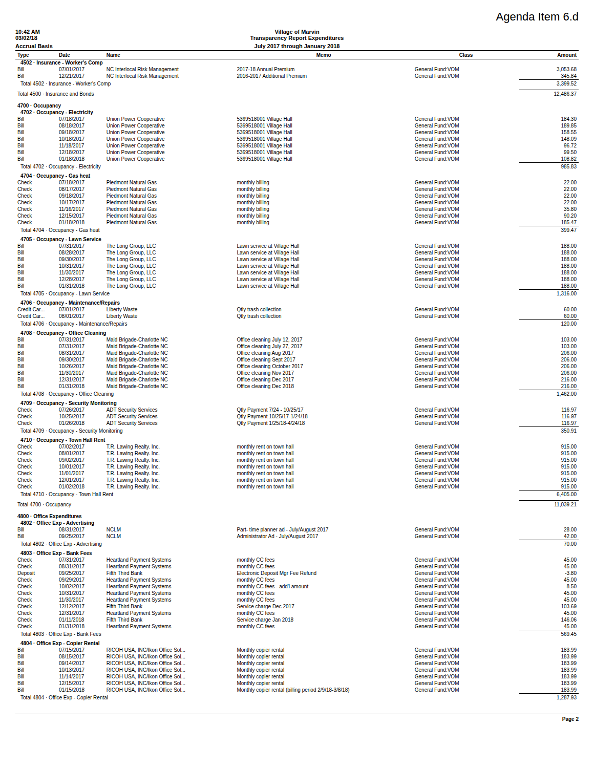Agenda Item 6.d
10:42 AM
Village of Marvin
03/02/18
Transparency Report Expenditures
Accrual Basis
July 2017 through January 2018
| Type | Date | Name | Memo | Class | Amount |
| --- | --- | --- | --- | --- | --- |
| 4502 · Insurance - Worker's Comp |
| Bill | 07/01/2017 | NC Interlocal Risk Management | 2017-18 Annual Premium | General Fund:VOM | 3,053.68 |
| Bill | 12/21/2017 | NC Interlocal Risk Management | 2016-2017 Additional Premium | General Fund:VOM | 345.84 |
| Total 4502 · Insurance - Worker's Comp | 3,399.52 |
| Total 4500 · Insurance and Bonds | 12,486.37 |
| 4700 · Occupancy |
| 4702 · Occupancy - Electricity |
| Bill | 07/18/2017 | Union Power Cooperative | 5369518001 Village Hall | General Fund:VOM | 184.30 |
| Bill | 08/18/2017 | Union Power Cooperative | 5369518001 Village Hall | General Fund:VOM | 189.85 |
| Bill | 09/18/2017 | Union Power Cooperative | 5369518001 Village Hall | General Fund:VOM | 158.55 |
| Bill | 10/18/2017 | Union Power Cooperative | 5369518001 Village Hall | General Fund:VOM | 148.09 |
| Bill | 11/18/2017 | Union Power Cooperative | 5369518001 Village Hall | General Fund:VOM | 96.72 |
| Bill | 12/18/2017 | Union Power Cooperative | 5369518001 Village Hall | General Fund:VOM | 99.50 |
| Bill | 01/18/2018 | Union Power Cooperative | 5369518001 Village Hall | General Fund:VOM | 108.82 |
| Total 4702 · Occupancy - Electricity | 985.83 |
| 4704 · Occupancy - Gas heat |
| Check | 07/18/2017 | Piedmont Natural Gas | monthly billing | General Fund:VOM | 22.00 |
| Check | 08/17/2017 | Piedmont Natural Gas | monthly billing | General Fund:VOM | 22.00 |
| Check | 09/18/2017 | Piedmont Natural Gas | monthly billing | General Fund:VOM | 22.00 |
| Check | 10/17/2017 | Piedmont Natural Gas | monthly billing | General Fund:VOM | 22.00 |
| Check | 11/16/2017 | Piedmont Natural Gas | monthly billing | General Fund:VOM | 35.80 |
| Check | 12/15/2017 | Piedmont Natural Gas | monthly billing | General Fund:VOM | 90.20 |
| Check | 01/18/2018 | Piedmont Natural Gas | monthly billing | General Fund:VOM | 185.47 |
| Total 4704 · Occupancy - Gas heat | 399.47 |
| 4705 · Occupancy - Lawn Service |
| Bill | 07/31/2017 | The Long Group, LLC | Lawn service at Village Hall | General Fund:VOM | 188.00 |
| Bill | 08/28/2017 | The Long Group, LLC | Lawn service at Village Hall | General Fund:VOM | 188.00 |
| Bill | 09/30/2017 | The Long Group, LLC | Lawn service at Village Hall | General Fund:VOM | 188.00 |
| Bill | 10/31/2017 | The Long Group, LLC | Lawn service at Village Hall | General Fund:VOM | 188.00 |
| Bill | 11/30/2017 | The Long Group, LLC | Lawn service at Village Hall | General Fund:VOM | 188.00 |
| Bill | 12/28/2017 | The Long Group, LLC | Lawn service at Village Hall | General Fund:VOM | 188.00 |
| Bill | 01/31/2018 | The Long Group, LLC | Lawn service at Village Hall | General Fund:VOM | 188.00 |
| Total 4705 · Occupancy - Lawn Service | 1,316.00 |
| 4706 · Occupancy - Maintenance/Repairs |
| Credit Car... | 07/01/2017 | Liberty Waste | Qtly trash collection | General Fund:VOM | 60.00 |
| Credit Car... | 08/01/2017 | Liberty Waste | Qtly trash collection | General Fund:VOM | 60.00 |
| Total 4706 · Occupancy - Maintenance/Repairs | 120.00 |
| 4708 · Occupancy - Office Cleaning |
| Bill | 07/31/2017 | Maid Brigade-Charlotte NC | Office cleaning July 12, 2017 | General Fund:VOM | 103.00 |
| Bill | 07/31/2017 | Maid Brigade-Charlotte NC | Office cleaning July 27, 2017 | General Fund:VOM | 103.00 |
| Bill | 08/31/2017 | Maid Brigade-Charlotte NC | Office cleaning Aug 2017 | General Fund:VOM | 206.00 |
| Bill | 09/30/2017 | Maid Brigade-Charlotte NC | Office cleaning Sept 2017 | General Fund:VOM | 206.00 |
| Bill | 10/26/2017 | Maid Brigade-Charlotte NC | Office cleaning October 2017 | General Fund:VOM | 206.00 |
| Bill | 11/30/2017 | Maid Brigade-Charlotte NC | Office cleaning Nov 2017 | General Fund:VOM | 206.00 |
| Bill | 12/31/2017 | Maid Brigade-Charlotte NC | Office cleaning Dec 2017 | General Fund:VOM | 216.00 |
| Bill | 01/31/2018 | Maid Brigade-Charlotte NC | Office cleaning Dec 2018 | General Fund:VOM | 216.00 |
| Total 4708 · Occupancy - Office Cleaning | 1,462.00 |
| 4709 · Occupancy - Security Monitoring |
| Check | 07/26/2017 | ADT Security Services | Qtly Payment 7/24 - 10/25/17 | General Fund:VOM | 116.97 |
| Check | 10/25/2017 | ADT Security Services | Qtly Payment 10/25/17-1/24/18 | General Fund:VOM | 116.97 |
| Check | 01/26/2018 | ADT Security Services | Qtly Payment 1/25/18-4/24/18 | General Fund:VOM | 116.97 |
| Total 4709 · Occupancy - Security Monitoring | 350.91 |
| 4710 · Occupancy - Town Hall Rent |
| Check | 07/02/2017 | T.R. Lawing Realty. Inc. | monthly rent on town hall | General Fund:VOM | 915.00 |
| Check | 08/01/2017 | T.R. Lawing Realty. Inc. | monthly rent on town hall | General Fund:VOM | 915.00 |
| Check | 09/02/2017 | T.R. Lawing Realty. Inc. | monthly rent on town hall | General Fund:VOM | 915.00 |
| Check | 10/01/2017 | T.R. Lawing Realty. Inc. | monthly rent on town hall | General Fund:VOM | 915.00 |
| Check | 11/01/2017 | T.R. Lawing Realty. Inc. | monthly rent on town hall | General Fund:VOM | 915.00 |
| Check | 12/01/2017 | T.R. Lawing Realty. Inc. | monthly rent on town hall | General Fund:VOM | 915.00 |
| Check | 01/02/2018 | T.R. Lawing Realty. Inc. | monthly rent on town hall | General Fund:VOM | 915.00 |
| Total 4710 · Occupancy - Town Hall Rent | 6,405.00 |
| Total 4700 · Occupancy | 11,039.21 |
| 4800 · Office Expenditures |
| 4802 · Office Exp - Advertising |
| Bill | 08/31/2017 | NCLM | Part- time planner ad - July/August 2017 | General Fund:VOM | 28.00 |
| Bill | 09/25/2017 | NCLM | Administrator Ad - July/August 2017 | General Fund:VOM | 42.00 |
| Total 4802 · Office Exp - Advertising | 70.00 |
| 4803 · Office Exp - Bank Fees |
| Check | 07/31/2017 | Heartland Payment Systems | monthly CC fees | General Fund:VOM | 45.00 |
| Check | 08/31/2017 | Heartland Payment Systems | monthly CC fees | General Fund:VOM | 45.00 |
| Deposit | 09/25/2017 | Fifth Third Bank | Electronic Deposit Mgr Fee Refund | General Fund:VOM | -3.80 |
| Check | 09/29/2017 | Heartland Payment Systems | monthly CC fees | General Fund:VOM | 45.00 |
| Check | 10/02/2017 | Heartland Payment Systems | monthly CC fees - add'l amount | General Fund:VOM | 8.50 |
| Check | 10/31/2017 | Heartland Payment Systems | monthly CC fees | General Fund:VOM | 45.00 |
| Check | 11/30/2017 | Heartland Payment Systems | monthly CC fees | General Fund:VOM | 45.00 |
| Check | 12/12/2017 | Fifth Third Bank | Service charge Dec 2017 | General Fund:VOM | 103.69 |
| Check | 12/31/2017 | Heartland Payment Systems | monthly CC fees | General Fund:VOM | 45.00 |
| Check | 01/11/2018 | Fifth Third Bank | Service charge Jan 2018 | General Fund:VOM | 146.06 |
| Check | 01/31/2018 | Heartland Payment Systems | monthly CC fees | General Fund:VOM | 45.00 |
| Total 4803 · Office Exp - Bank Fees | 569.45 |
| 4804 · Office Exp - Copier Rental |
| Bill | 07/15/2017 | RICOH USA, INC/Ikon Office Sol... | Monthly copier rental | General Fund:VOM | 183.99 |
| Bill | 08/15/2017 | RICOH USA, INC/Ikon Office Sol... | Monthly copier rental | General Fund:VOM | 183.99 |
| Bill | 09/14/2017 | RICOH USA, INC/Ikon Office Sol... | Monthly copier rental | General Fund:VOM | 183.99 |
| Bill | 10/13/2017 | RICOH USA, INC/Ikon Office Sol... | Monthly copier rental | General Fund:VOM | 183.99 |
| Bill | 11/14/2017 | RICOH USA, INC/Ikon Office Sol... | Monthly copier rental | General Fund:VOM | 183.99 |
| Bill | 12/15/2017 | RICOH USA, INC/Ikon Office Sol... | Monthly copier rental | General Fund:VOM | 183.99 |
| Bill | 01/15/2018 | RICOH USA, INC/Ikon Office Sol... | Monthly copier rental (billing period 2/9/18-3/8/18) | General Fund:VOM | 183.99 |
| Total 4804 · Office Exp - Copier Rental | 1,287.93 |
Page 2